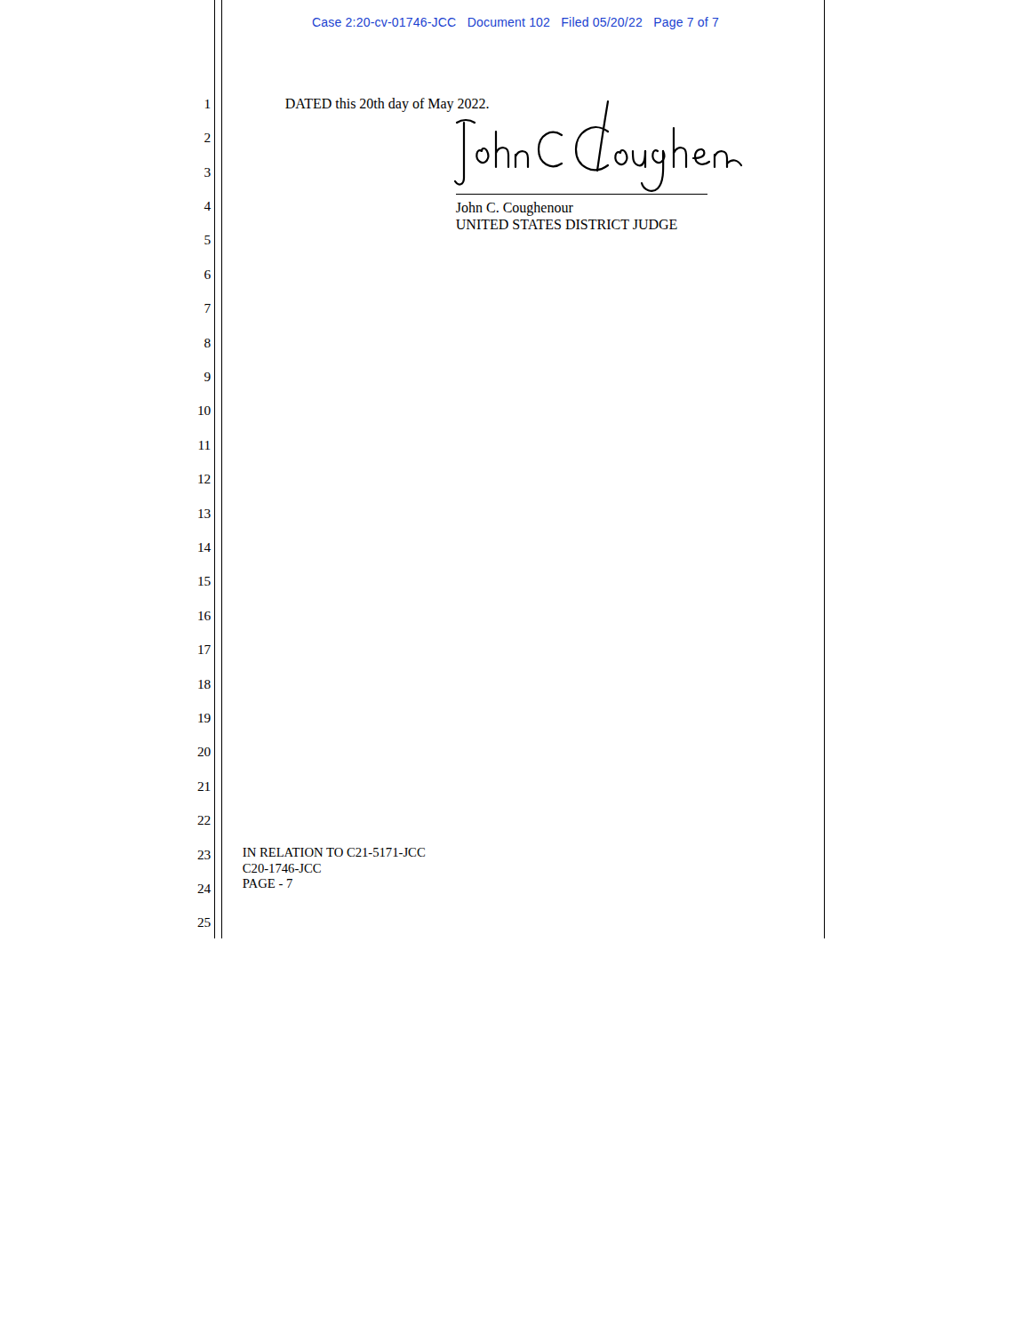Case 2:20-cv-01746-JCC Document 102 Filed 05/20/22 Page 7 of 7
1
2
3
4
5
6
7
8
9
10
11
12
13
14
15
16
17
18
19
20
21
22
23
24
25
26
DATED this 20th day of May 2022.
John C. Coughenour
UNITED STATES DISTRICT JUDGE
IN RELATION TO C21-5171-JCC
C20-1746-JCC
PAGE - 7